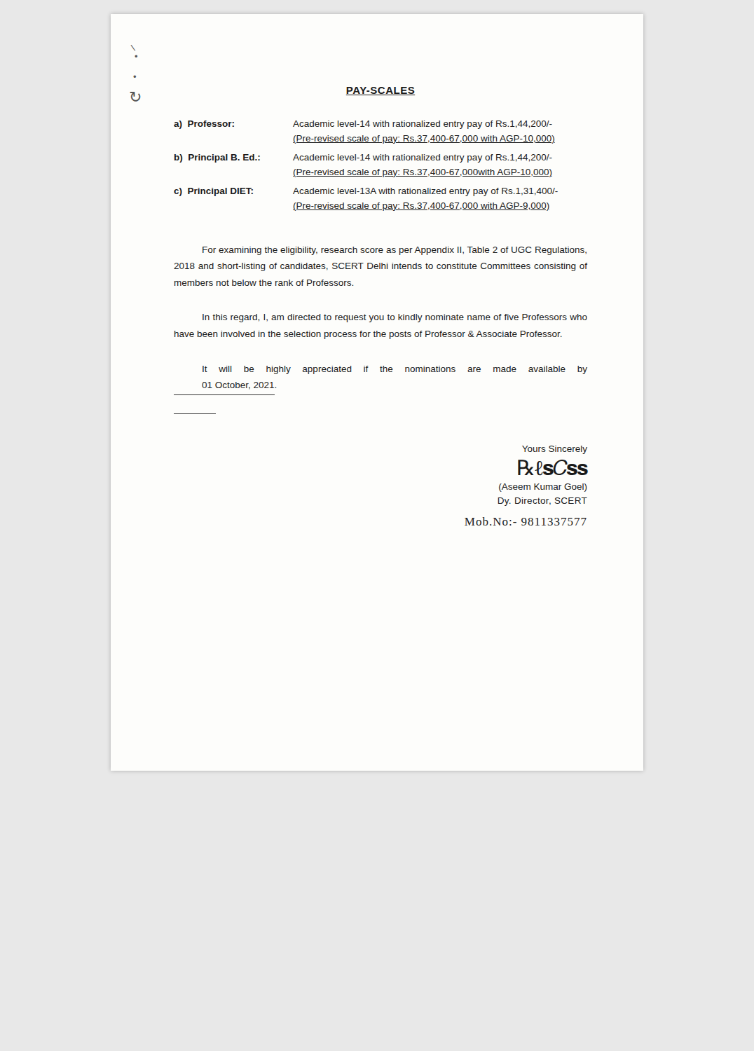\
•
•
↻
PAY-SCALES
| a) Professor: | Academic level-14 with rationalized entry pay of Rs.1,44,200/- (Pre-revised scale of pay: Rs.37,400-67,000 with AGP-10,000) |
| b) Principal B. Ed.: | Academic level-14 with rationalized entry pay of Rs.1,44,200/- (Pre-revised scale of pay: Rs.37,400-67,000with AGP-10,000) |
| c) Principal DIET: | Academic level-13A with rationalized entry pay of Rs.1,31,400/- (Pre-revised scale of pay: Rs.37,400-67,000 with AGP-9,000) |
For examining the eligibility, research score as per Appendix II, Table 2 of UGC Regulations, 2018 and short-listing of candidates, SCERT Delhi intends to constitute Committees consisting of members not below the rank of Professors.
In this regard, I, am directed to request you to kindly nominate name of five Professors who have been involved in the selection process for the posts of Professor & Associate Professor.
It will be highly appreciated if the nominations are made available by 01 October, 2021.
Yours Sincerely
℞ℓ𝐬𝐶𝐬𝐬
(Aseem Kumar Goel)
Dy. Director, SCERT
Mob.No:- 9811337577